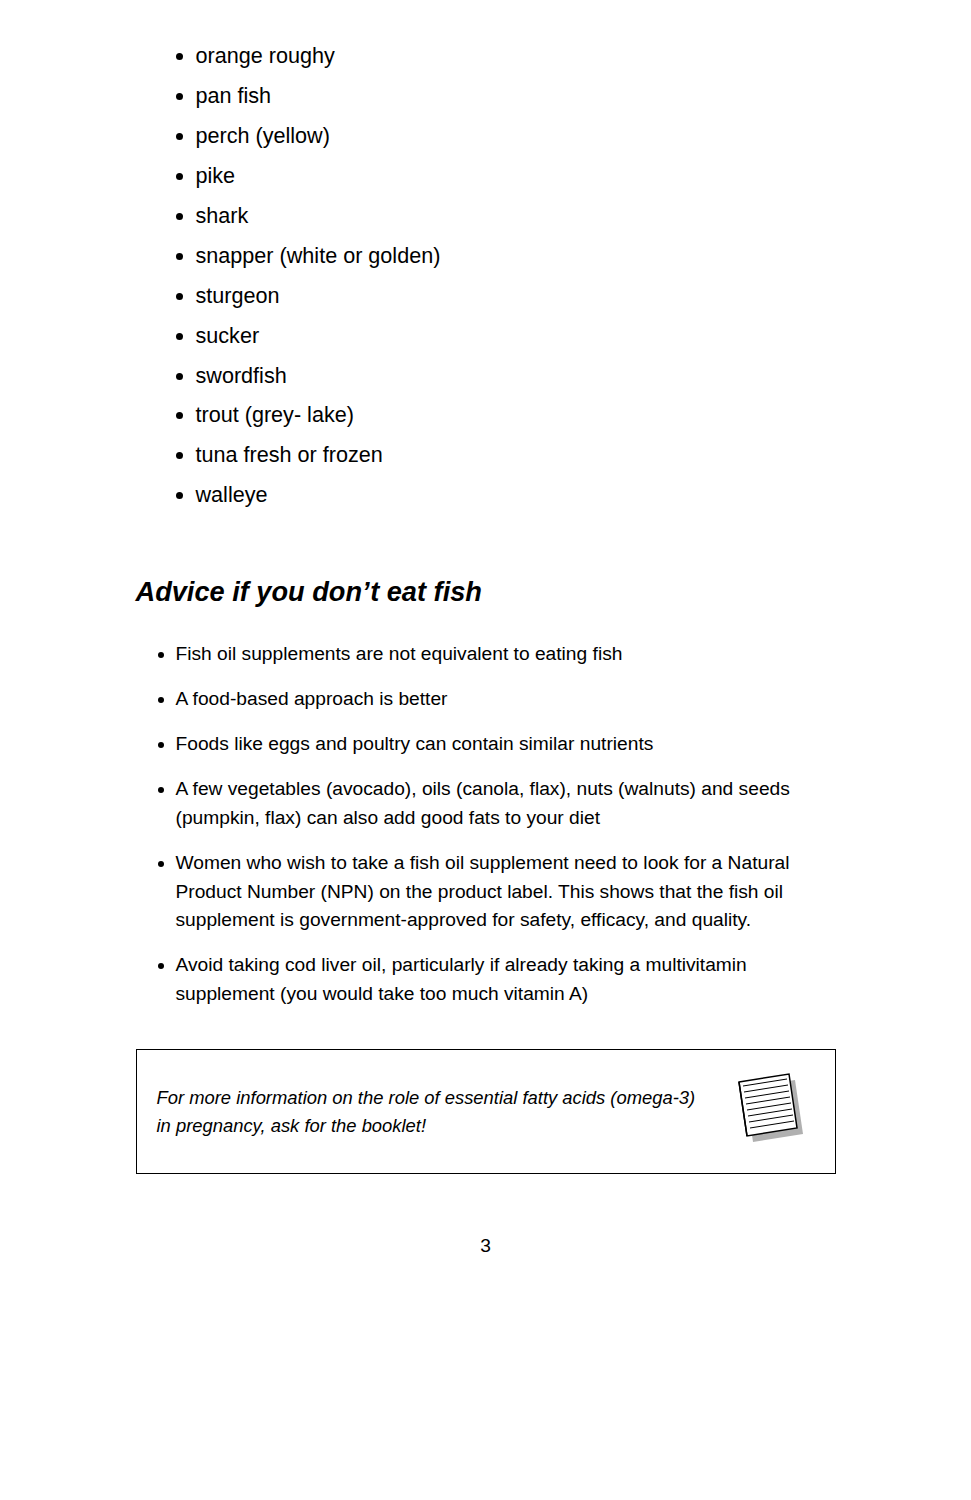orange roughy
pan fish
perch (yellow)
pike
shark
snapper (white or golden)
sturgeon
sucker
swordfish
trout (grey- lake)
tuna fresh or frozen
walleye
Advice if you don’t eat fish
Fish oil supplements are not equivalent to eating fish
A food-based approach is better
Foods like eggs and poultry can contain similar nutrients
A few vegetables (avocado), oils (canola, flax), nuts (walnuts) and seeds (pumpkin, flax) can also add good fats to your diet
Women who wish to take a fish oil supplement need to look for a Natural Product Number (NPN) on the product label. This shows that the fish oil supplement is government-approved for safety, efficacy, and quality.
Avoid taking cod liver oil, particularly if already taking a multivitamin supplement (you would take too much vitamin A)
For more information on the role of essential fatty acids (omega-3) in pregnancy, ask for the booklet!
3